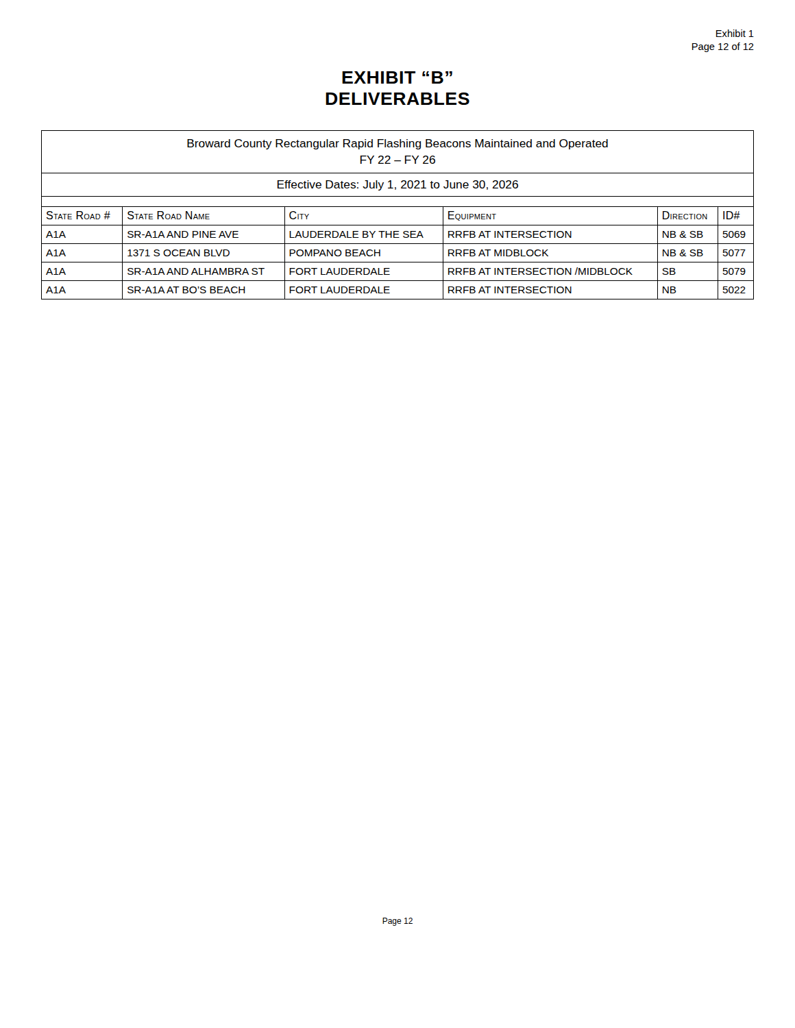Exhibit 1
Page 12 of 12
EXHIBIT “B”
DELIVERABLES
| Broward County Rectangular Rapid Flashing Beacons Maintained and Operated FY 22 – FY 26 |
| Effective Dates: July 1, 2021 to June 30, 2026 |
| State Road # | State Road Name | City | Equipment | Direction | ID# |
| A1A | SR-A1A AND PINE AVE | LAUDERDALE BY THE SEA | RRFB AT INTERSECTION | NB & SB | 5069 |
| A1A | 1371 S OCEAN BLVD | POMPANO BEACH | RRFB AT MIDBLOCK | NB & SB | 5077 |
| A1A | SR-A1A AND ALHAMBRA ST | FORT LAUDERDALE | RRFB AT INTERSECTION /MIDBLOCK | SB | 5079 |
| A1A | SR-A1A AT BO’S BEACH | FORT LAUDERDALE | RRFB AT INTERSECTION | NB | 5022 |
Page 12